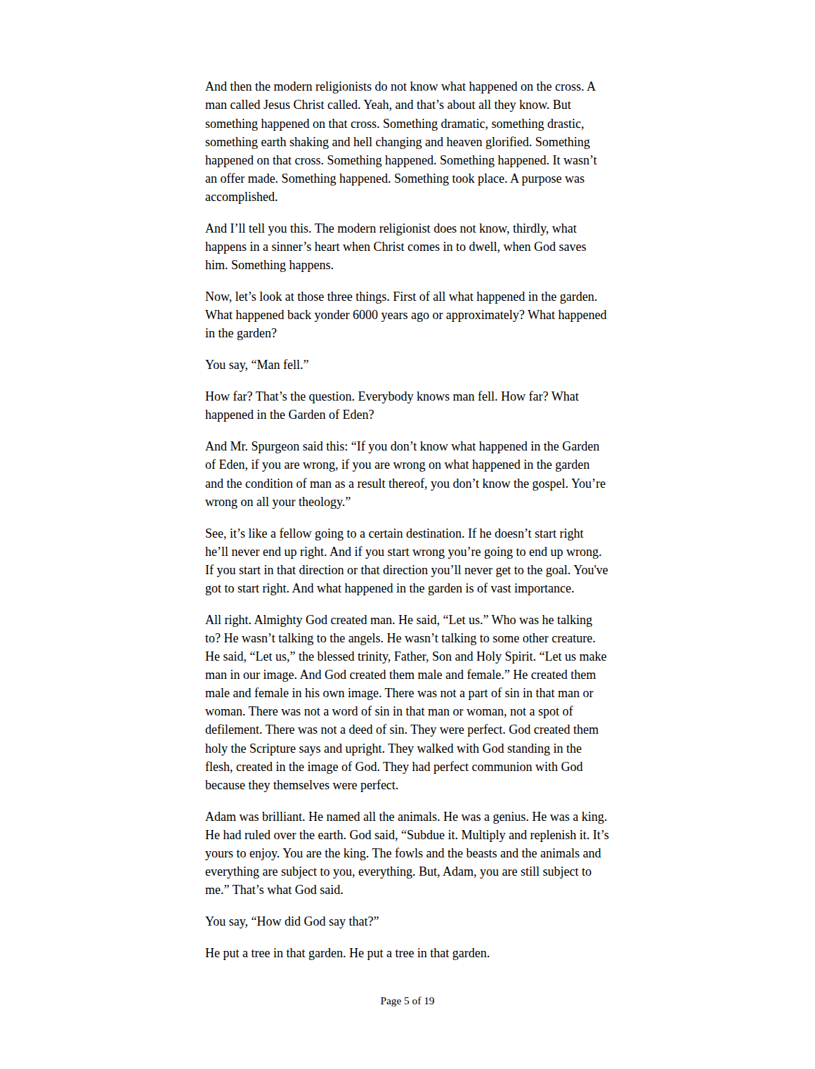And then the modern religionists do not know what happened on the cross. A man called Jesus Christ called. Yeah, and that’s about all they know. But something happened on that cross. Something dramatic, something drastic, something earth shaking and hell changing and heaven glorified. Something happened on that cross. Something happened. Something happened. It wasn’t an offer made. Something happened. Something took place. A purpose was accomplished.
And I’ll tell you this. The modern religionist does not know, thirdly, what happens in a sinner’s heart when Christ comes in to dwell, when God saves him. Something happens.
Now, let’s look at those three things. First of all what happened in the garden. What happened back yonder 6000 years ago or approximately? What happened in the garden?
You say, “Man fell.”
How far? That’s the question. Everybody knows man fell. How far? What happened in the Garden of Eden?
And Mr. Spurgeon said this: “If you don’t know what happened in the Garden of Eden, if you are wrong, if you are wrong on what happened in the garden and the condition of man as a result thereof, you don’t know the gospel. You’re wrong on all your theology.”
See, it’s like a fellow going to a certain destination. If he doesn’t start right he’ll never end up right. And if you start wrong you’re going to end up wrong. If you start in that direction or that direction you’ll never get to the goal. You've got to start right. And what happened in the garden is of vast importance.
All right. Almighty God created man. He said, “Let us.” Who was he talking to? He wasn’t talking to the angels. He wasn’t talking to some other creature. He said, “Let us,” the blessed trinity, Father, Son and Holy Spirit. “Let us make man in our image. And God created them male and female.” He created them male and female in his own image. There was not a part of sin in that man or woman. There was not a word of sin in that man or woman, not a spot of defilement. There was not a deed of sin. They were perfect. God created them holy the Scripture says and upright. They walked with God standing in the flesh, created in the image of God. They had perfect communion with God because they themselves were perfect.
Adam was brilliant. He named all the animals. He was a genius. He was a king. He had ruled over the earth. God said, “Subdue it. Multiply and replenish it. It’s yours to enjoy. You are the king. The fowls and the beasts and the animals and everything are subject to you, everything. But, Adam, you are still subject to me.” That’s what God said.
You say, “How did God say that?”
He put a tree in that garden. He put a tree in that garden.
Page 5 of 19